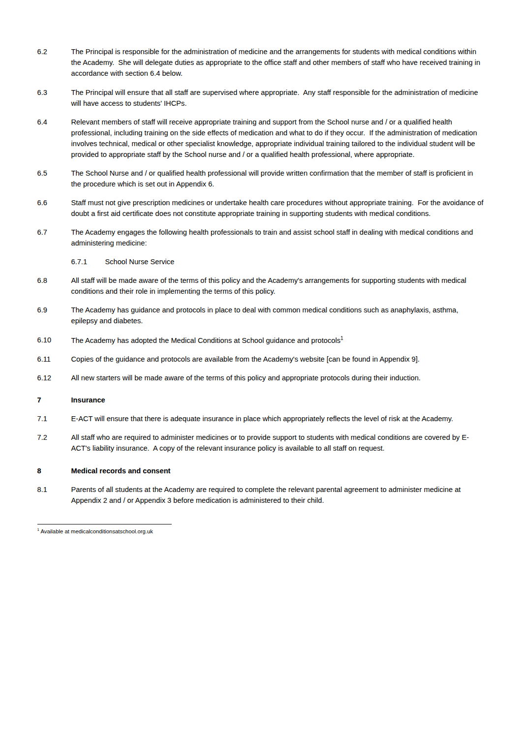6.2
The Principal is responsible for the administration of medicine and the arrangements for students with medical conditions within the Academy. She will delegate duties as appropriate to the office staff and other members of staff who have received training in accordance with section 6.4 below.
6.3
The Principal will ensure that all staff are supervised where appropriate. Any staff responsible for the administration of medicine will have access to students' IHCPs.
6.4
Relevant members of staff will receive appropriate training and support from the School nurse and / or a qualified health professional, including training on the side effects of medication and what to do if they occur. If the administration of medication involves technical, medical or other specialist knowledge, appropriate individual training tailored to the individual student will be provided to appropriate staff by the School nurse and / or a qualified health professional, where appropriate.
6.5
The School Nurse and / or qualified health professional will provide written confirmation that the member of staff is proficient in the procedure which is set out in Appendix 6.
6.6
Staff must not give prescription medicines or undertake health care procedures without appropriate training. For the avoidance of doubt a first aid certificate does not constitute appropriate training in supporting students with medical conditions.
6.7
The Academy engages the following health professionals to train and assist school staff in dealing with medical conditions and administering medicine:
6.7.1
School Nurse Service
6.8
All staff will be made aware of the terms of this policy and the Academy's arrangements for supporting students with medical conditions and their role in implementing the terms of this policy.
6.9
The Academy has guidance and protocols in place to deal with common medical conditions such as anaphylaxis, asthma, epilepsy and diabetes.
6.10
The Academy has adopted the Medical Conditions at School guidance and protocols1
6.11
Copies of the guidance and protocols are available from the Academy's website [can be found in Appendix 9].
6.12
All new starters will be made aware of the terms of this policy and appropriate protocols during their induction.
7
Insurance
7.1
E-ACT will ensure that there is adequate insurance in place which appropriately reflects the level of risk at the Academy.
7.2
All staff who are required to administer medicines or to provide support to students with medical conditions are covered by E-ACT's liability insurance. A copy of the relevant insurance policy is available to all staff on request.
8
Medical records and consent
8.1
Parents of all students at the Academy are required to complete the relevant parental agreement to administer medicine at Appendix 2 and / or Appendix 3 before medication is administered to their child.
1 Available at medicalconditionsatschool.org.uk